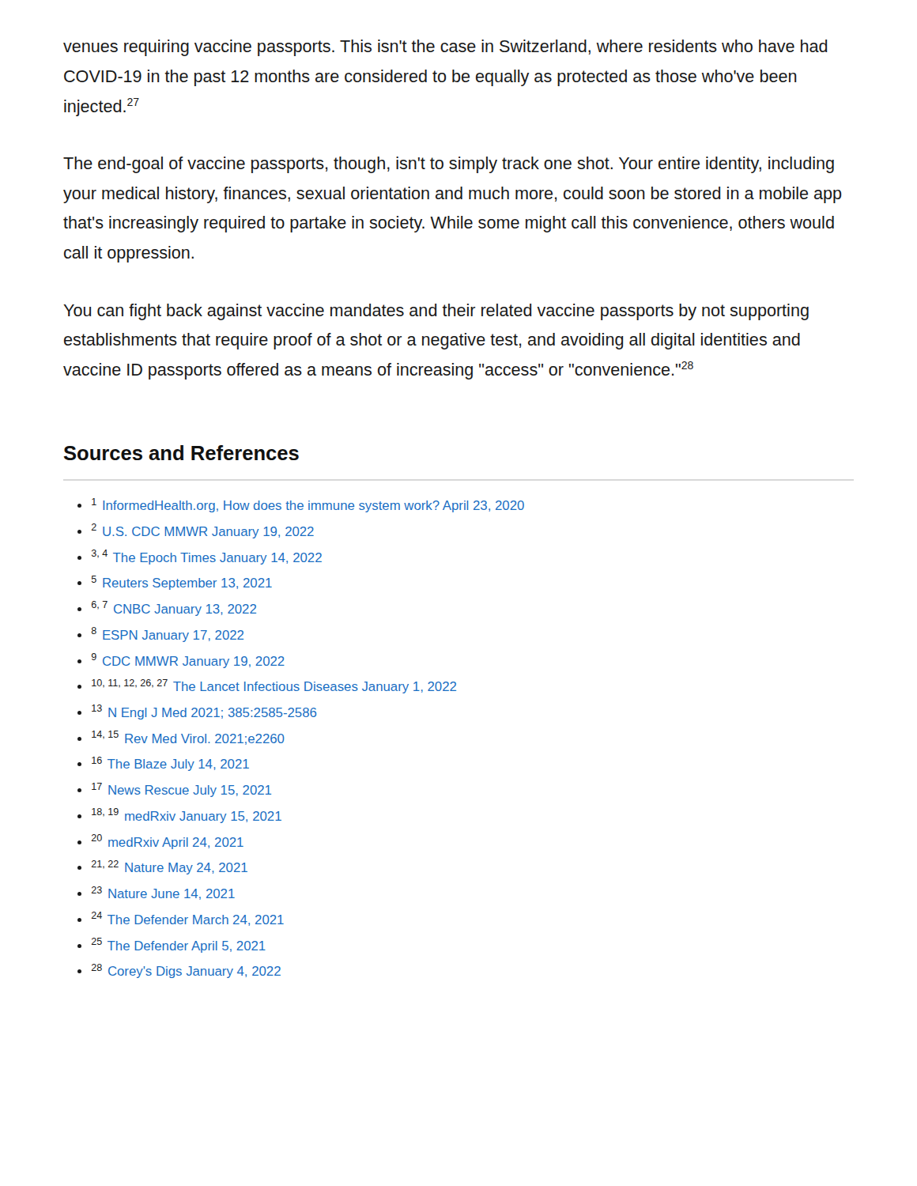venues requiring vaccine passports. This isn't the case in Switzerland, where residents who have had COVID-19 in the past 12 months are considered to be equally as protected as those who've been injected.27
The end-goal of vaccine passports, though, isn't to simply track one shot. Your entire identity, including your medical history, finances, sexual orientation and much more, could soon be stored in a mobile app that's increasingly required to partake in society. While some might call this convenience, others would call it oppression.
You can fight back against vaccine mandates and their related vaccine passports by not supporting establishments that require proof of a shot or a negative test, and avoiding all digital identities and vaccine ID passports offered as a means of increasing "access" or "convenience."28
Sources and References
1 InformedHealth.org, How does the immune system work? April 23, 2020
2 U.S. CDC MMWR January 19, 2022
3, 4 The Epoch Times January 14, 2022
5 Reuters September 13, 2021
6, 7 CNBC January 13, 2022
8 ESPN January 17, 2022
9 CDC MMWR January 19, 2022
10, 11, 12, 26, 27 The Lancet Infectious Diseases January 1, 2022
13 N Engl J Med 2021; 385:2585-2586
14, 15 Rev Med Virol. 2021;e2260
16 The Blaze July 14, 2021
17 News Rescue July 15, 2021
18, 19 medRxiv January 15, 2021
20 medRxiv April 24, 2021
21, 22 Nature May 24, 2021
23 Nature June 14, 2021
24 The Defender March 24, 2021
25 The Defender April 5, 2021
28 Corey's Digs January 4, 2022